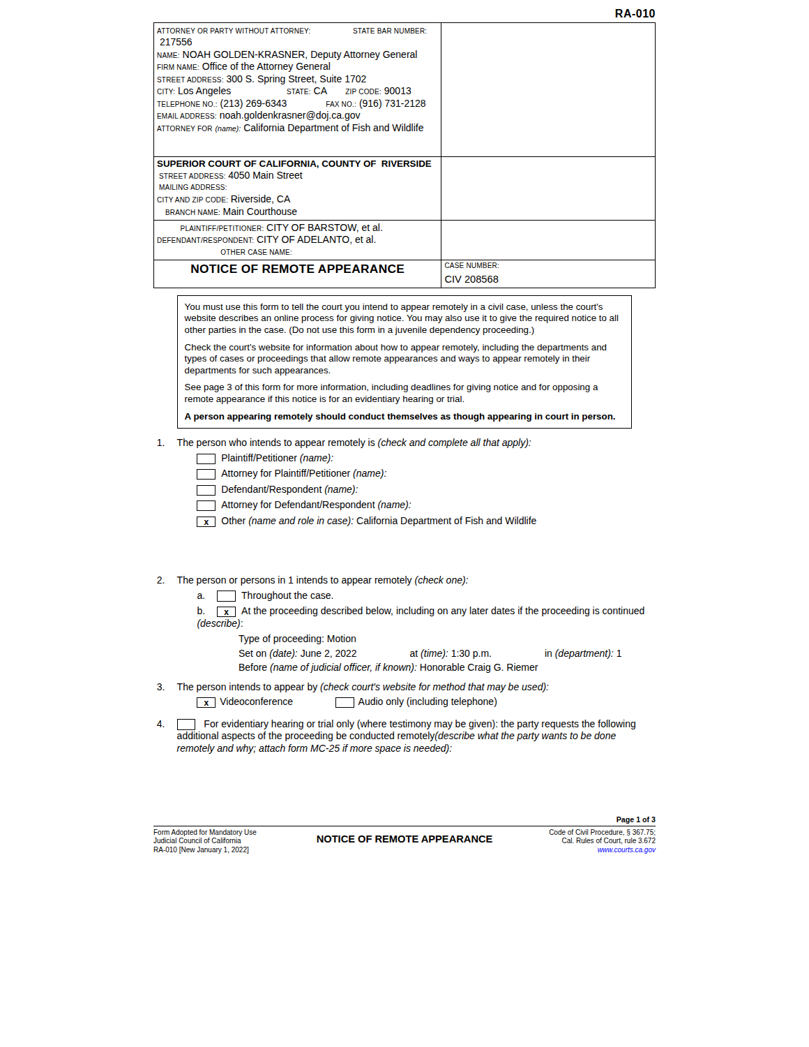RA-010
| Attorney or Party Without Attorney: State Bar Number: 217556 Name: NOAH GOLDEN-KRASNER, Deputy Attorney General Firm Name: Office of the Attorney General Street Address: 300 S. Spring Street, Suite 1702 City: Los Angeles State: CA Zip Code: 90013 Telephone No.: (213) 269-6343 Fax No.: (916) 731-2128 Email Address: noah.goldenkrasner@doj.ca.gov Attorney For (name): California Department of Fish and Wildlife | |
| Superior Court of California, County of RIVERSIDE Street Address: 4050 Main Street Mailing Address: City and Zip Code: Riverside, CA Branch Name: Main Courthouse | |
| Plaintiff/Petitioner: CITY OF BARSTOW, et al. Defendant/Respondent: CITY OF ADELANTO, et al. Other Case Name: | |
| NOTICE OF REMOTE APPEARANCE | Case Number: CIV 208568 |
You must use this form to tell the court you intend to appear remotely in a civil case, unless the court's website describes an online process for giving notice. You may also use it to give the required notice to all other parties in the case. (Do not use this form in a juvenile dependency proceeding.)
Check the court's website for information about how to appear remotely, including the departments and types of cases or proceedings that allow remote appearances and ways to appear remotely in their departments for such appearances.
See page 3 of this form for more information, including deadlines for giving notice and for opposing a remote appearance if this notice is for an evidentiary hearing or trial.
A person appearing remotely should conduct themselves as though appearing in court in person.
The person who intends to appear remotely is (check and complete all that apply):
Plaintiff/Petitioner (name):
Attorney for Plaintiff/Petitioner (name):
Defendant/Respondent (name):
Attorney for Defendant/Respondent (name):
Other (name and role in case): California Department of Fish and Wildlife
The person or persons in 1 intends to appear remotely (check one):
a. Throughout the case.
b. At the proceeding described below, including on any later dates if the proceeding is continued (describe):
Type of proceeding: Motion
Set on (date): June 2, 2022 at (time): 1:30 p.m. in (department): 1
Before (name of judicial officer, if known): Honorable Craig G. Riemer
The person intends to appear by (check court's website for method that may be used):
Videoconference Audio only (including telephone)
4. For evidentiary hearing or trial only (where testimony may be given): the party requests the following additional aspects of the proceeding be conducted remotely(describe what the party wants to be done remotely and why; attach form MC-25 if more space is needed):
Page 1 of 3
Form Adopted for Mandatory Use
Judicial Council of California
RA-010 [New January 1, 2022]
NOTICE OF REMOTE APPEARANCE
Code of Civil Procedure, § 367.75;
Cal. Rules of Court, rule 3.672
www.courts.ca.gov